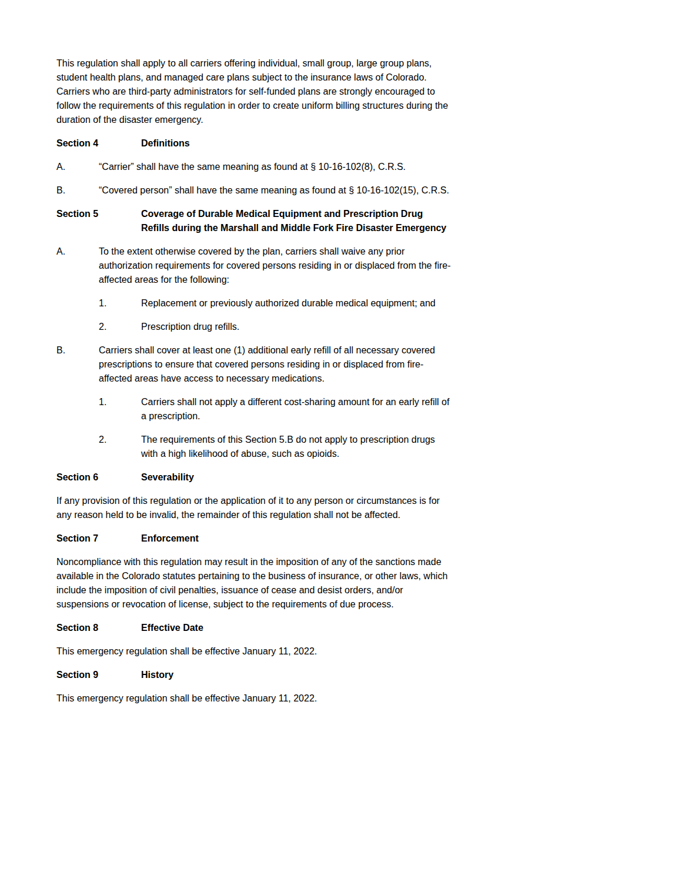This regulation shall apply to all carriers offering individual, small group, large group plans, student health plans, and managed care plans subject to the insurance laws of Colorado. Carriers who are third-party administrators for self-funded plans are strongly encouraged to follow the requirements of this regulation in order to create uniform billing structures during the duration of the disaster emergency.
Section 4 Definitions
A. “Carrier” shall have the same meaning as found at § 10-16-102(8), C.R.S.
B. “Covered person” shall have the same meaning as found at § 10-16-102(15), C.R.S.
Section 5 Coverage of Durable Medical Equipment and Prescription Drug Refills during the Marshall and Middle Fork Fire Disaster Emergency
A. To the extent otherwise covered by the plan, carriers shall waive any prior authorization requirements for covered persons residing in or displaced from the fire-affected areas for the following:
1. Replacement or previously authorized durable medical equipment; and
2. Prescription drug refills.
B. Carriers shall cover at least one (1) additional early refill of all necessary covered prescriptions to ensure that covered persons residing in or displaced from fire-affected areas have access to necessary medications.
1. Carriers shall not apply a different cost-sharing amount for an early refill of a prescription.
2. The requirements of this Section 5.B do not apply to prescription drugs with a high likelihood of abuse, such as opioids.
Section 6 Severability
If any provision of this regulation or the application of it to any person or circumstances is for any reason held to be invalid, the remainder of this regulation shall not be affected.
Section 7 Enforcement
Noncompliance with this regulation may result in the imposition of any of the sanctions made available in the Colorado statutes pertaining to the business of insurance, or other laws, which include the imposition of civil penalties, issuance of cease and desist orders, and/or suspensions or revocation of license, subject to the requirements of due process.
Section 8 Effective Date
This emergency regulation shall be effective January 11, 2022.
Section 9 History
This emergency regulation shall be effective January 11, 2022.